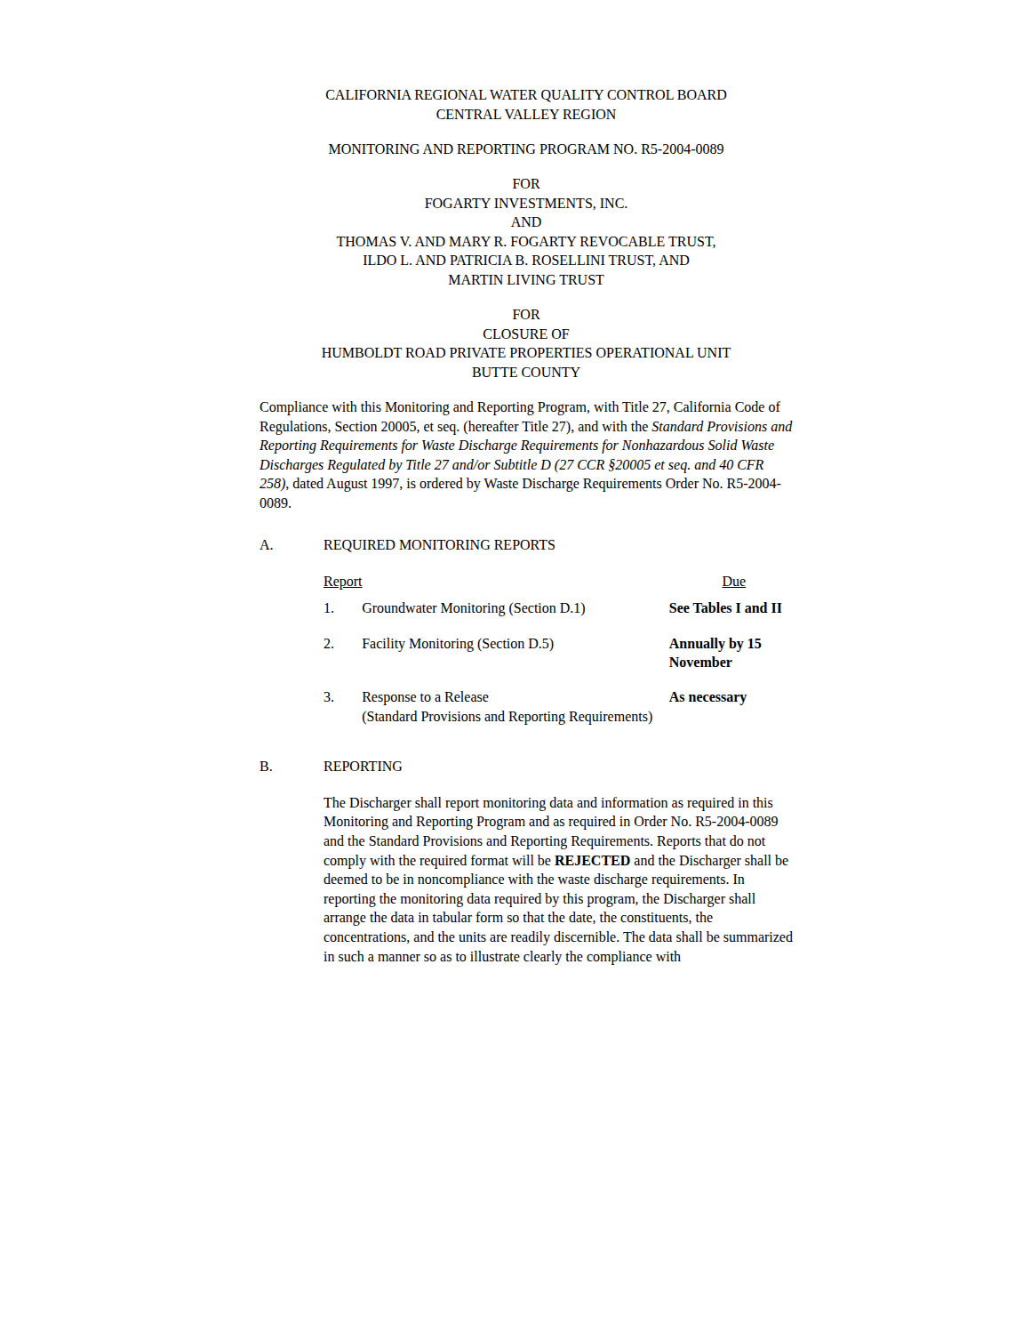CALIFORNIA REGIONAL WATER QUALITY CONTROL BOARD
CENTRAL VALLEY REGION
MONITORING AND REPORTING PROGRAM NO. R5-2004-0089
FOR
FOGARTY INVESTMENTS, INC.
AND
THOMAS V. AND MARY R. FOGARTY REVOCABLE TRUST,
ILDO L. AND PATRICIA B. ROSELLINI TRUST, AND
MARTIN LIVING TRUST
FOR
CLOSURE OF
HUMBOLDT ROAD PRIVATE PROPERTIES OPERATIONAL UNIT
BUTTE COUNTY
Compliance with this Monitoring and Reporting Program, with Title 27, California Code of Regulations, Section 20005, et seq. (hereafter Title 27), and with the Standard Provisions and Reporting Requirements for Waste Discharge Requirements for Nonhazardous Solid Waste Discharges Regulated by Title 27 and/or Subtitle D (27 CCR §20005 et seq. and 40 CFR 258), dated August 1997, is ordered by Waste Discharge Requirements Order No. R5-2004-0089.
A. REQUIRED MONITORING REPORTS
Report Due
| 1. | Groundwater Monitoring (Section D.1) | See Tables I and II |
| 2. | Facility Monitoring (Section D.5) | Annually by 15 November |
| 3. | Response to a Release (Standard Provisions and Reporting Requirements) | As necessary |
B. REPORTING
The Discharger shall report monitoring data and information as required in this Monitoring and Reporting Program and as required in Order No. R5-2004-0089 and the Standard Provisions and Reporting Requirements. Reports that do not comply with the required format will be REJECTED and the Discharger shall be deemed to be in noncompliance with the waste discharge requirements. In reporting the monitoring data required by this program, the Discharger shall arrange the data in tabular form so that the date, the constituents, the concentrations, and the units are readily discernible. The data shall be summarized in such a manner so as to illustrate clearly the compliance with